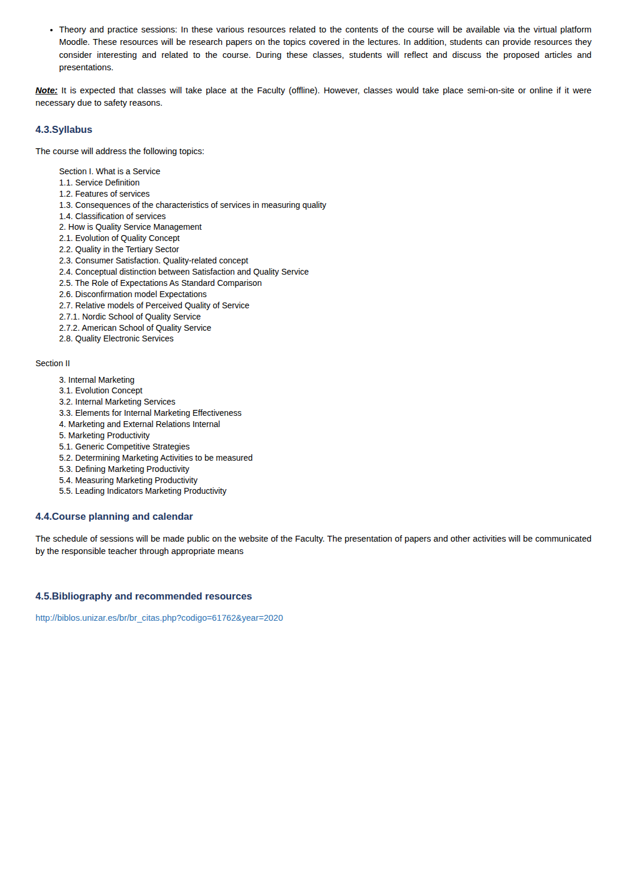Theory and practice sessions: In these various resources related to the contents of the course will be available via the virtual platform Moodle. These resources will be research papers on the topics covered in the lectures. In addition, students can provide resources they consider interesting and related to the course. During these classes, students will reflect and discuss the proposed articles and presentations.
Note: It is expected that classes will take place at the Faculty (offline). However, classes would take place semi-on-site or online if it were necessary due to safety reasons.
4.3.Syllabus
The course will address the following topics:
Section I. What is a Service
1.1. Service Definition
1.2. Features of services
1.3. Consequences of the characteristics of services in measuring quality
1.4. Classification of services
2. How is Quality Service Management
2.1. Evolution of Quality Concept
2.2. Quality in the Tertiary Sector
2.3. Consumer Satisfaction. Quality-related concept
2.4. Conceptual distinction between Satisfaction and Quality Service
2.5. The Role of Expectations As Standard Comparison
2.6. Disconfirmation model Expectations
2.7. Relative models of Perceived Quality of Service
2.7.1. Nordic School of Quality Service
2.7.2. American School of Quality Service
2.8. Quality Electronic Services
Section II
3. Internal Marketing
3.1. Evolution Concept
3.2. Internal Marketing Services
3.3. Elements for Internal Marketing Effectiveness
4. Marketing and External Relations Internal
5. Marketing Productivity
5.1. Generic Competitive Strategies
5.2. Determining Marketing Activities to be measured
5.3. Defining Marketing Productivity
5.4. Measuring Marketing Productivity
5.5. Leading Indicators Marketing Productivity
4.4.Course planning and calendar
The schedule of sessions will be made public on the website of the Faculty. The presentation of papers and other activities will be communicated by the responsible teacher through appropriate means
4.5.Bibliography and recommended resources
http://biblos.unizar.es/br/br_citas.php?codigo=61762&year=2020